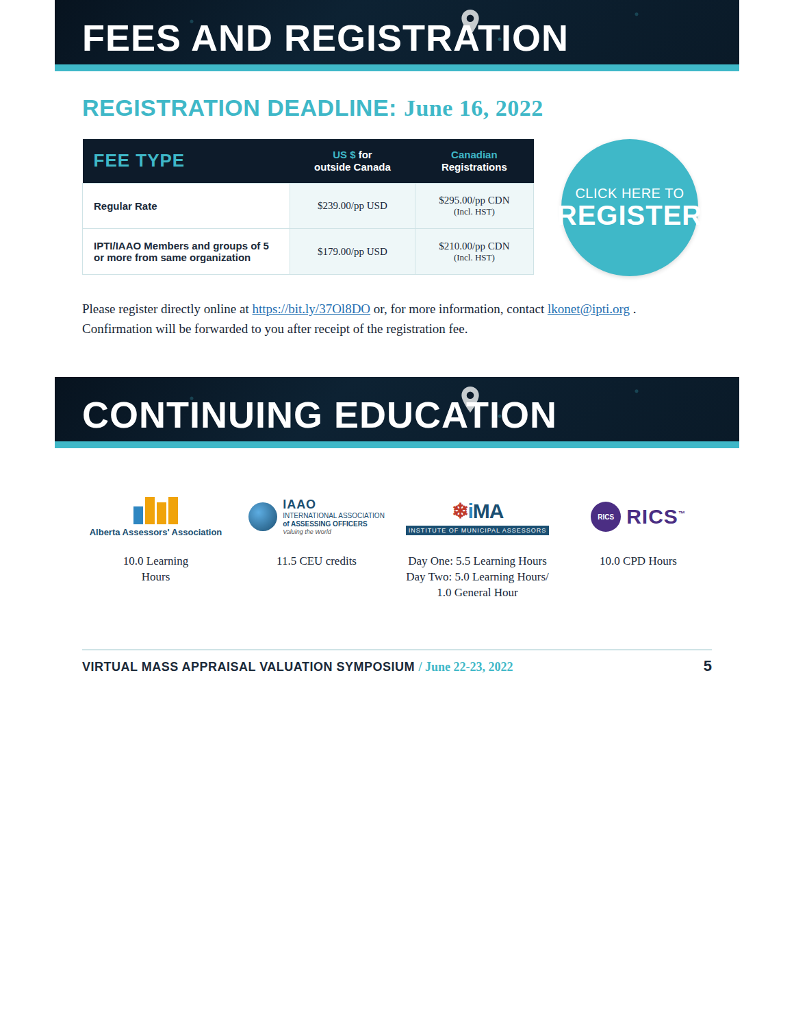Fees and Registration
REGISTRATION DEADLINE: June 16, 2022
| Fee Type | US $ for outside Canada | Canadian Registrations |
| --- | --- | --- |
| Regular Rate | $239.00/pp USD | $295.00/pp CDN (Incl. HST) |
| IPTI/IAAO Members and groups of 5 or more from same organization | $179.00/pp USD | $210.00/pp CDN (Incl. HST) |
Click here to Register
Please register directly online at https://bit.ly/37Ol8DO or, for more information, contact lkonet@ipti.org . Confirmation will be forwarded to you after receipt of the registration fee.
Continuing Education
Alberta Assessors' Association
10.0 Learning
Hours
IAAO
INTERNATIONAL ASSOCIATION
of ASSESSING OFFICERS
Valuing the World
11.5 CEU credits
❄i MA
INSTITUTE OF MUNICIPAL ASSESSORS
Day One: 5.5 Learning Hours
Day Two: 5.0 Learning Hours/
1.0 General Hour
RICS
RICS™
10.0 CPD Hours
Virtual Mass Appraisal Valuation Symposium / June 22-23, 2022
5